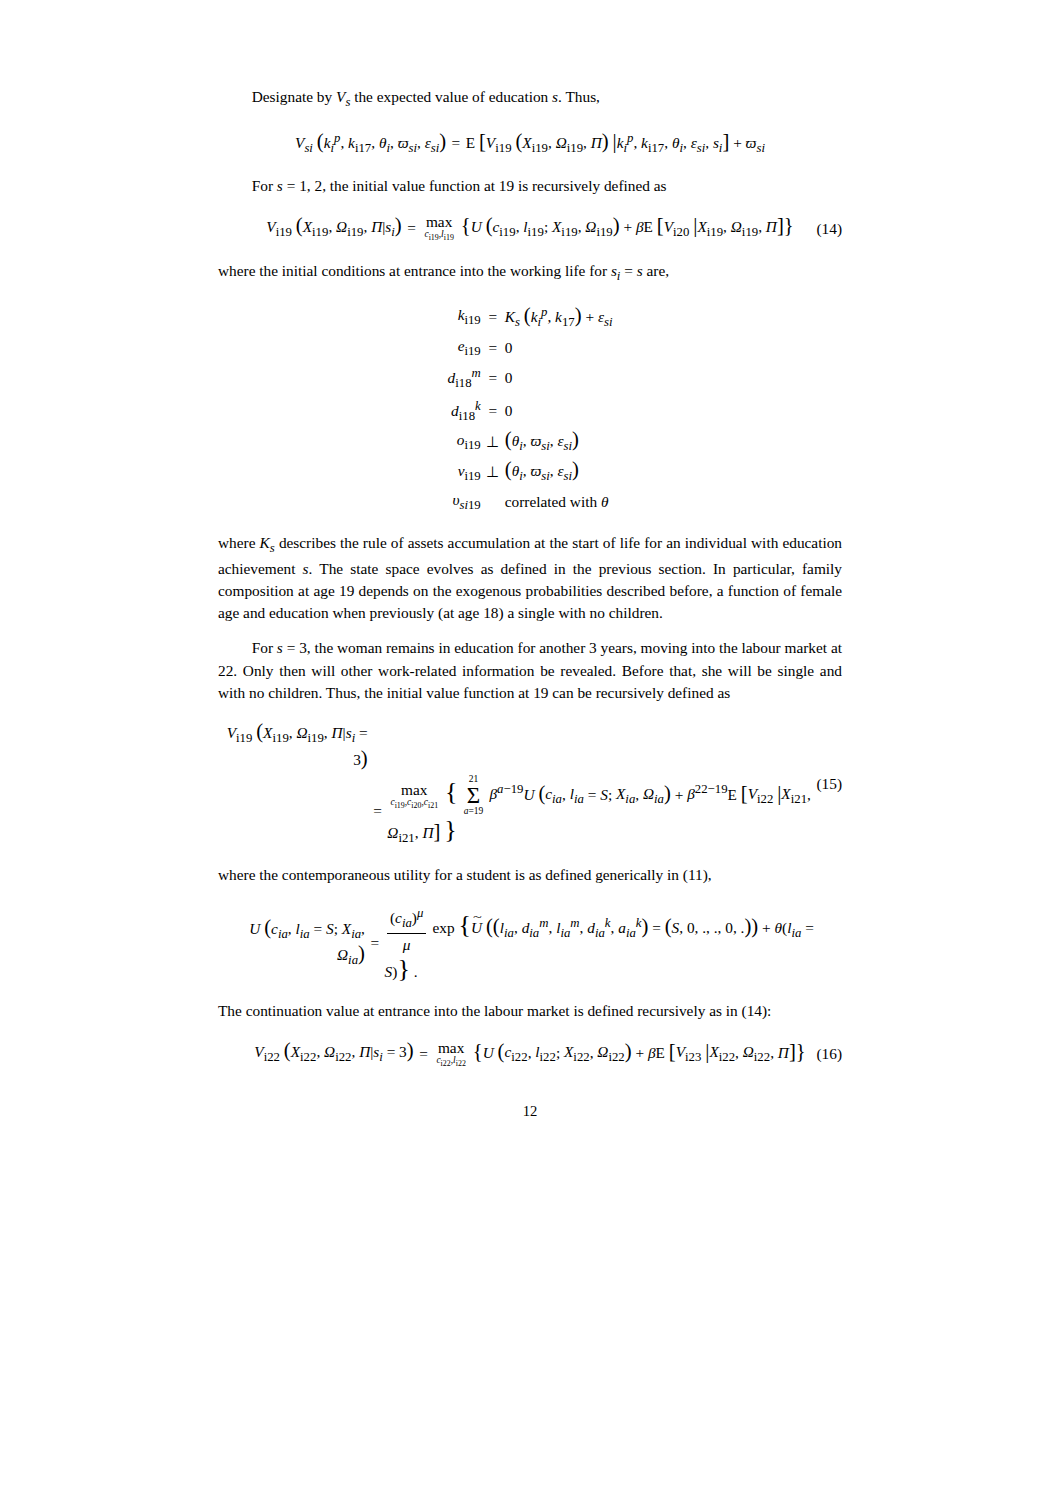Designate by Vs the expected value of education s. Thus,
| V si ( k i p , k i17 , θ i , ϖ si , ε si ) | = | E [ V i19 ( X i19 , Ω i19 , Π ) / k i p , k i17 , θ i , ε si , s i ] + ϖ si |
For s = 1, 2, the initial value function at 19 is recursively defined as
| V i19 ( X i19 , Ω i19 , Π / s i ) | = | max c i19 , l i19 { U ( c i19 , l i19 ; X i19 , Ω i19 ) + β E [ V i20 / X i19 , Ω i19 , Π ] } |
(14)
where the initial conditions at entrance into the working life for si = s are,
| k i19 | = | K s ( k i p , k 17 ) + ε si |
| e i19 | = | 0 |
| d i18 m | = | 0 |
| d i18 k | = | 0 |
| o i19 | ⊥ | ( θ i , ϖ si , ε si ) |
| ν i19 | ⊥ | ( θ i , ϖ si , ε si ) |
| υ si 19 | | correlated with θ |
where Ks describes the rule of assets accumulation at the start of life for an individual with education achievement s. The state space evolves as defined in the previous section. In particular, family composition at age 19 depends on the exogenous probabilities described before, a function of female age and education when previously (at age 18) a single with no children.
For s = 3, the woman remains in education for another 3 years, moving into the labour market at 22. Only then will other work-related information be revealed. Before that, she will be single and with no children. Thus, the initial value function at 19 can be recursively defined as
| V i19 ( X i19 , Ω i19 , Π / s i = 3 ) | | |
| | = | max c i19 , c i20 , c i21 { 21 Σ a =19 β a −19 U ( c ia , l ia = S ; X ia , Ω ia ) + β 22−19 E [ V i22 / X i21 , Ω i21 , Π ] } |
(15)
where the contemporaneous utility for a student is as defined generically in (11),
| U ( c ia , l ia = S ; X ia , Ω ia ) | = | ( c ia ) μ μ exp { U ( ( l ia , d ia m , l ia m , d ia k , a ia k ) = ( S , 0, ., ., 0, . ) ) + θ ( l ia = S ) } . |
The continuation value at entrance into the labour market is defined recursively as in (14):
| V i22 ( X i22 , Ω i22 , Π / s i = 3 ) | = | max c i22 , l i22 { U ( c i22 , l i22 ; X i22 , Ω i22 ) + β E [ V i23 / X i22 , Ω i22 , Π ] } |
(16)
12